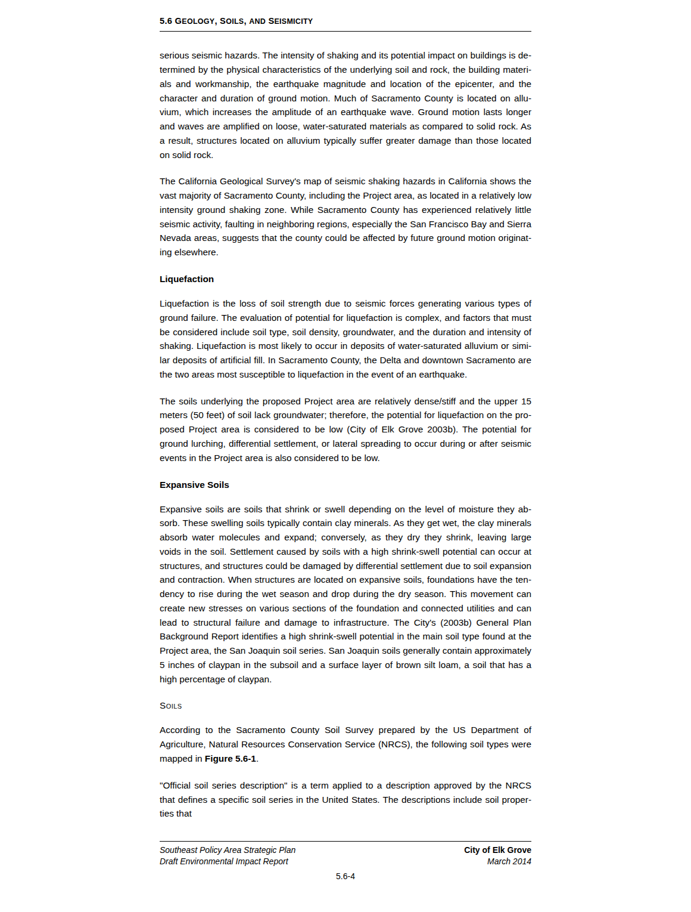5.6 GEOLOGY, SOILS, AND SEISMICITY
serious seismic hazards. The intensity of shaking and its potential impact on buildings is determined by the physical characteristics of the underlying soil and rock, the building materials and workmanship, the earthquake magnitude and location of the epicenter, and the character and duration of ground motion. Much of Sacramento County is located on alluvium, which increases the amplitude of an earthquake wave. Ground motion lasts longer and waves are amplified on loose, water-saturated materials as compared to solid rock. As a result, structures located on alluvium typically suffer greater damage than those located on solid rock.
The California Geological Survey's map of seismic shaking hazards in California shows the vast majority of Sacramento County, including the Project area, as located in a relatively low intensity ground shaking zone. While Sacramento County has experienced relatively little seismic activity, faulting in neighboring regions, especially the San Francisco Bay and Sierra Nevada areas, suggests that the county could be affected by future ground motion originating elsewhere.
Liquefaction
Liquefaction is the loss of soil strength due to seismic forces generating various types of ground failure. The evaluation of potential for liquefaction is complex, and factors that must be considered include soil type, soil density, groundwater, and the duration and intensity of shaking. Liquefaction is most likely to occur in deposits of water-saturated alluvium or similar deposits of artificial fill. In Sacramento County, the Delta and downtown Sacramento are the two areas most susceptible to liquefaction in the event of an earthquake.
The soils underlying the proposed Project area are relatively dense/stiff and the upper 15 meters (50 feet) of soil lack groundwater; therefore, the potential for liquefaction on the proposed Project area is considered to be low (City of Elk Grove 2003b). The potential for ground lurching, differential settlement, or lateral spreading to occur during or after seismic events in the Project area is also considered to be low.
Expansive Soils
Expansive soils are soils that shrink or swell depending on the level of moisture they absorb. These swelling soils typically contain clay minerals. As they get wet, the clay minerals absorb water molecules and expand; conversely, as they dry they shrink, leaving large voids in the soil. Settlement caused by soils with a high shrink-swell potential can occur at structures, and structures could be damaged by differential settlement due to soil expansion and contraction. When structures are located on expansive soils, foundations have the tendency to rise during the wet season and drop during the dry season. This movement can create new stresses on various sections of the foundation and connected utilities and can lead to structural failure and damage to infrastructure. The City's (2003b) General Plan Background Report identifies a high shrink-swell potential in the main soil type found at the Project area, the San Joaquin soil series. San Joaquin soils generally contain approximately 5 inches of claypan in the subsoil and a surface layer of brown silt loam, a soil that has a high percentage of claypan.
Soils
According to the Sacramento County Soil Survey prepared by the US Department of Agriculture, Natural Resources Conservation Service (NRCS), the following soil types were mapped in Figure 5.6-1.
"Official soil series description" is a term applied to a description approved by the NRCS that defines a specific soil series in the United States. The descriptions include soil properties that
Southeast Policy Area Strategic Plan
Draft Environmental Impact Report
City of Elk Grove
March 2014
5.6-4